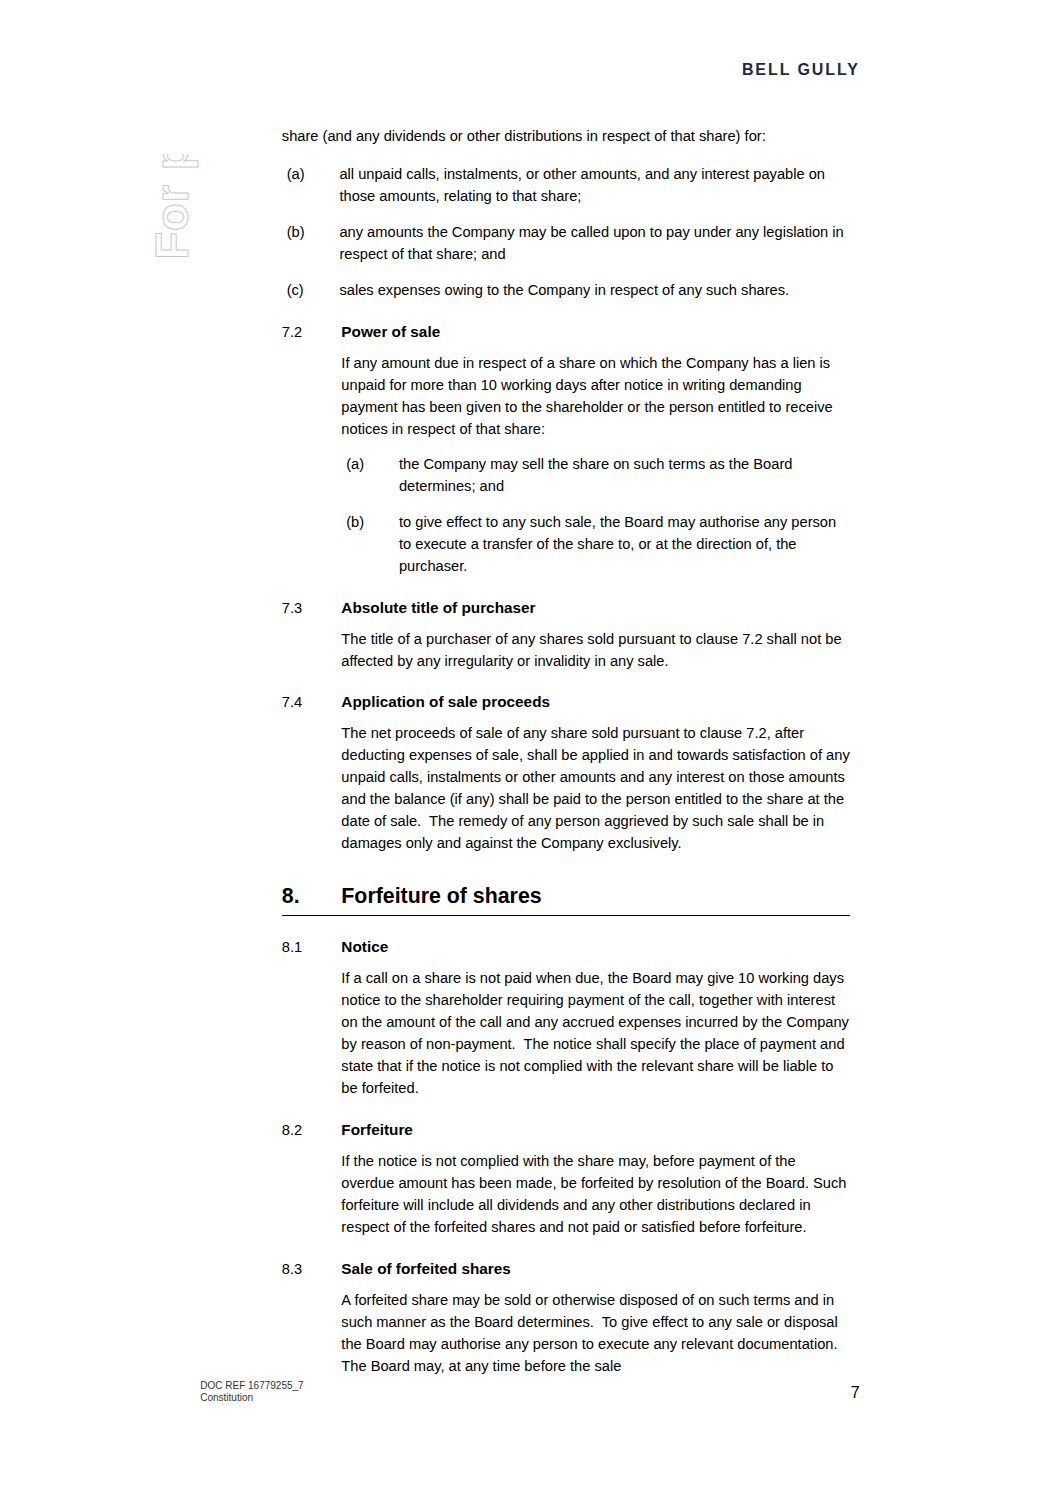BELL GULLY
For personal use only
share (and any dividends or other distributions in respect of that share) for:
(a) all unpaid calls, instalments, or other amounts, and any interest payable on those amounts, relating to that share;
(b) any amounts the Company may be called upon to pay under any legislation in respect of that share; and
(c) sales expenses owing to the Company in respect of any such shares.
7.2 Power of sale
If any amount due in respect of a share on which the Company has a lien is unpaid for more than 10 working days after notice in writing demanding payment has been given to the shareholder or the person entitled to receive notices in respect of that share:
(a) the Company may sell the share on such terms as the Board determines; and
(b) to give effect to any such sale, the Board may authorise any person to execute a transfer of the share to, or at the direction of, the purchaser.
7.3 Absolute title of purchaser
The title of a purchaser of any shares sold pursuant to clause 7.2 shall not be affected by any irregularity or invalidity in any sale.
7.4 Application of sale proceeds
The net proceeds of sale of any share sold pursuant to clause 7.2, after deducting expenses of sale, shall be applied in and towards satisfaction of any unpaid calls, instalments or other amounts and any interest on those amounts and the balance (if any) shall be paid to the person entitled to the share at the date of sale. The remedy of any person aggrieved by such sale shall be in damages only and against the Company exclusively.
8. Forfeiture of shares
8.1 Notice
If a call on a share is not paid when due, the Board may give 10 working days notice to the shareholder requiring payment of the call, together with interest on the amount of the call and any accrued expenses incurred by the Company by reason of non-payment. The notice shall specify the place of payment and state that if the notice is not complied with the relevant share will be liable to be forfeited.
8.2 Forfeiture
If the notice is not complied with the share may, before payment of the overdue amount has been made, be forfeited by resolution of the Board. Such forfeiture will include all dividends and any other distributions declared in respect of the forfeited shares and not paid or satisfied before forfeiture.
8.3 Sale of forfeited shares
A forfeited share may be sold or otherwise disposed of on such terms and in such manner as the Board determines. To give effect to any sale or disposal the Board may authorise any person to execute any relevant documentation. The Board may, at any time before the sale
DOC REF 16779255_7
Constitution
7